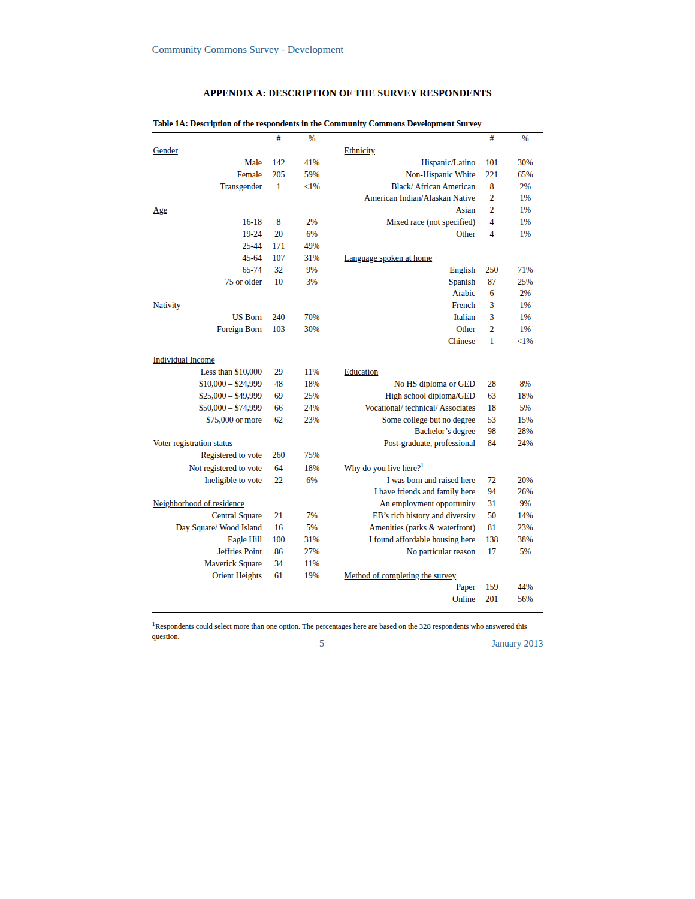Community Commons Survey - Development
APPENDIX A: DESCRIPTION OF THE SURVEY RESPONDENTS
Table 1A: Description of the respondents in the Community Commons Development Survey
| | # | % | | | # | % |
| Gender | | | | Ethnicity | | |
| Male | 142 | 41% | | Hispanic/Latino | 101 | 30% |
| Female | 205 | 59% | | Non-Hispanic White | 221 | 65% |
| Transgender | 1 | <1% | | Black/ African American | 8 | 2% |
| | | | | American Indian/Alaskan Native | 2 | 1% |
| Age | | | | Asian | 2 | 1% |
| 16-18 | 8 | 2% | | Mixed race (not specified) | 4 | 1% |
| 19-24 | 20 | 6% | | Other | 4 | 1% |
| 25-44 | 171 | 49% | | | | |
| 45-64 | 107 | 31% | | Language spoken at home | | |
| 65-74 | 32 | 9% | | English | 250 | 71% |
| 75 or older | 10 | 3% | | Spanish | 87 | 25% |
| | | | | Arabic | 6 | 2% |
| Nativity | | | | French | 3 | 1% |
| US Born | 240 | 70% | | Italian | 3 | 1% |
| Foreign Born | 103 | 30% | | Other | 2 | 1% |
| | | | | Chinese | 1 | <1% |
| Individual Income | | | | | | |
| Less than $10,000 | 29 | 11% | | Education | | |
| $10,000 – $24,999 | 48 | 18% | | No HS diploma or GED | 28 | 8% |
| $25,000 – $49,999 | 69 | 25% | | High school diploma/GED | 63 | 18% |
| $50,000 – $74,999 | 66 | 24% | | Vocational/ technical/ Associates | 18 | 5% |
| $75,000 or more | 62 | 23% | | Some college but no degree | 53 | 15% |
| | | | | Bachelor’s degree | 98 | 28% |
| Voter registration status | | | | Post-graduate, professional | 84 | 24% |
| Registered to vote | 260 | 75% | | | | |
| Not registered to vote | 64 | 18% | | Why do you live here? 1 | | |
| Ineligible to vote | 22 | 6% | | I was born and raised here | 72 | 20% |
| | | | | I have friends and family here | 94 | 26% |
| Neighborhood of residence | | | | An employment opportunity | 31 | 9% |
| Central Square | 21 | 7% | | EB’s rich history and diversity | 50 | 14% |
| Day Square/ Wood Island | 16 | 5% | | Amenities (parks & waterfront) | 81 | 23% |
| Eagle Hill | 100 | 31% | | I found affordable housing here | 138 | 38% |
| Jeffries Point | 86 | 27% | | No particular reason | 17 | 5% |
| Maverick Square | 34 | 11% | | | | |
| Orient Heights | 61 | 19% | | Method of completing the survey | | |
| | | | | Paper | 159 | 44% |
| | | | | Online | 201 | 56% |
1Respondents could select more than one option. The percentages here are based on the 328 respondents who answered this question.
5
January 2013